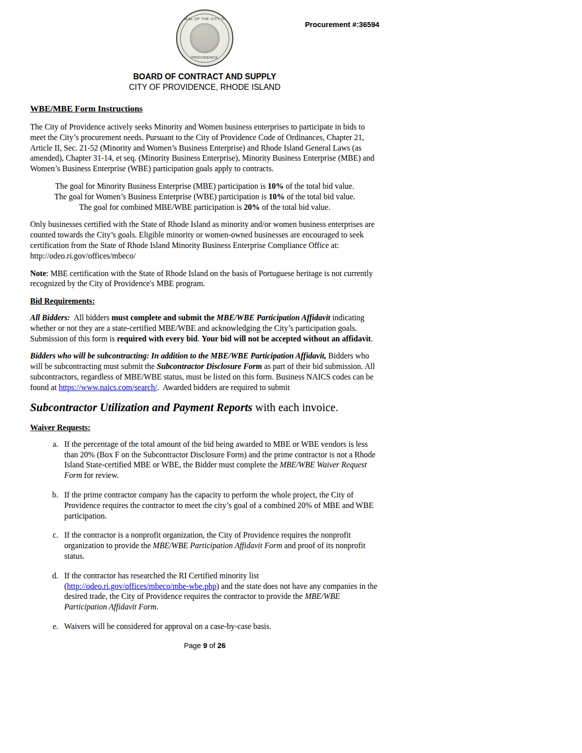Procurement #:36594
SEAL OF THE CITY OF
PROVIDENCE
BOARD OF CONTRACT AND SUPPLY
CITY OF PROVIDENCE, RHODE ISLAND
WBE/MBE Form Instructions
The City of Providence actively seeks Minority and Women business enterprises to participate in bids to meet the City’s procurement needs. Pursuant to the City of Providence Code of Ordinances, Chapter 21, Article II, Sec. 21-52 (Minority and Women’s Business Enterprise) and Rhode Island General Laws (as amended), Chapter 31-14, et seq. (Minority Business Enterprise), Minority Business Enterprise (MBE) and Women’s Business Enterprise (WBE) participation goals apply to contracts.
The goal for Minority Business Enterprise (MBE) participation is 10% of the total bid value.
The goal for Women’s Business Enterprise (WBE) participation is 10% of the total bid value.
The goal for combined MBE/WBE participation is 20% of the total bid value.
Only businesses certified with the State of Rhode Island as minority and/or women business enterprises are counted towards the City’s goals. Eligible minority or women-owned businesses are encouraged to seek certification from the State of Rhode Island Minority Business Enterprise Compliance Office at: http://odeo.ri.gov/offices/mbeco/
Note: MBE certification with the State of Rhode Island on the basis of Portuguese heritage is not currently recognized by the City of Providence's MBE program.
Bid Requirements:
All Bidders: All bidders must complete and submit the MBE/WBE Participation Affidavit indicating whether or not they are a state-certified MBE/WBE and acknowledging the City’s participation goals. Submission of this form is required with every bid. Your bid will not be accepted without an affidavit.
Bidders who will be subcontracting: In addition to the MBE/WBE Participation Affidavit, Bidders who will be subcontracting must submit the Subcontractor Disclosure Form as part of their bid submission. All subcontractors, regardless of MBE/WBE status, must be listed on this form. Business NAICS codes can be found at https://www.naics.com/search/. Awarded bidders are required to submit
Subcontractor Utilization and Payment Reports with each invoice.
Waiver Requests:
If the percentage of the total amount of the bid being awarded to MBE or WBE vendors is less than 20% (Box F on the Subcontractor Disclosure Form) and the prime contractor is not a Rhode Island State-certified MBE or WBE, the Bidder must complete the MBE/WBE Waiver Request Form for review.
If the prime contractor company has the capacity to perform the whole project, the City of Providence requires the contractor to meet the city’s goal of a combined 20% of MBE and WBE participation.
If the contractor is a nonprofit organization, the City of Providence requires the nonprofit organization to provide the MBE/WBE Participation Affidavit Form and proof of its nonprofit status.
If the contractor has researched the RI Certified minority list (http://odeo.ri.gov/offices/mbeco/mbe-wbe.php) and the state does not have any companies in the desired trade, the City of Providence requires the contractor to provide the MBE/WBE Participation Affidavit Form.
Waivers will be considered for approval on a case-by-case basis.
Page 9 of 26